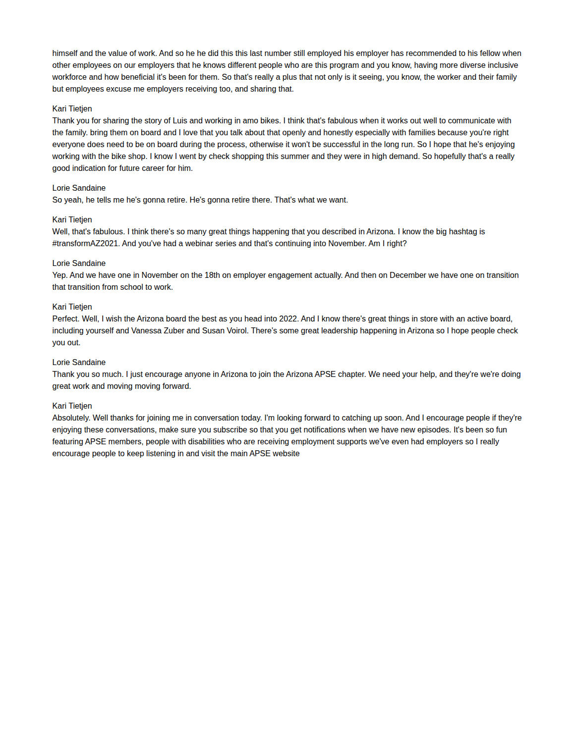himself and the value of work. And so he he did this this last number still employed his employer has recommended to his fellow when other employees on our employers that he knows different people who are this program and you know, having more diverse inclusive workforce and how beneficial it's been for them. So that's really a plus that not only is it seeing, you know, the worker and their family but employees excuse me employers receiving too, and sharing that.
Kari Tietjen
Thank you for sharing the story of Luis and working in amo bikes. I think that's fabulous when it works out well to communicate with the family. bring them on board and I love that you talk about that openly and honestly especially with families because you're right everyone does need to be on board during the process, otherwise it won't be successful in the long run. So I hope that he's enjoying working with the bike shop. I know I went by check shopping this summer and they were in high demand. So hopefully that's a really good indication for future career for him.
Lorie Sandaine
So yeah, he tells me he's gonna retire. He's gonna retire there. That's what we want.
Kari Tietjen
Well, that's fabulous. I think there's so many great things happening that you described in Arizona. I know the big hashtag is #transformAZ2021. And you've had a webinar series and that's continuing into November. Am I right?
Lorie Sandaine
Yep. And we have one in November on the 18th on employer engagement actually. And then on December we have one on transition that transition from school to work.
Kari Tietjen
Perfect. Well, I wish the Arizona board the best as you head into 2022. And I know there's great things in store with an active board, including yourself and Vanessa Zuber and Susan Voirol. There's some great leadership happening in Arizona so I hope people check you out.
Lorie Sandaine
Thank you so much. I just encourage anyone in Arizona to join the Arizona APSE chapter. We need your help, and they're we're doing great work and moving moving forward.
Kari Tietjen
Absolutely. Well thanks for joining me in conversation today. I'm looking forward to catching up soon. And I encourage people if they're enjoying these conversations, make sure you subscribe so that you get notifications when we have new episodes. It's been so fun featuring APSE members, people with disabilities who are receiving employment supports we've even had employers so I really encourage people to keep listening in and visit the main APSE website